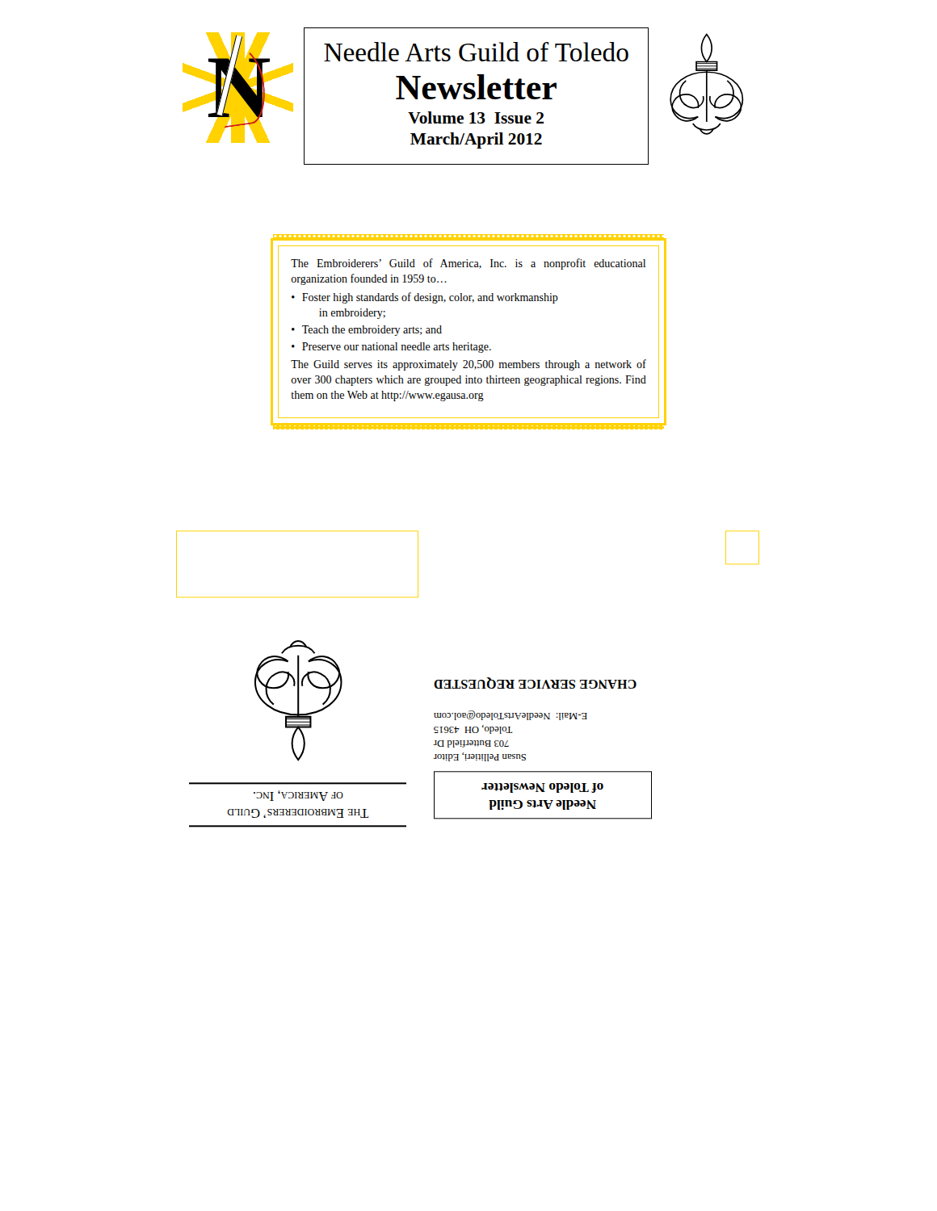N
Needle Arts Guild of Toledo
Newsletter
Volume 13 Issue 2
March/April 2012
The Embroiderers’ Guild of America, Inc. is a nonprofit educational organization founded in 1959 to…
Foster high standards of design, color, and workmanshipin embroidery;
Teach the embroidery arts; and
Preserve our national needle arts heritage.
The Guild serves its approximately 20,500 members through a network of over 300 chapters which are grouped into thirteen geographical regions. Find them on the Web at http://www.egausa.org
Needle Arts Guild
of Toledo Newsletter
Susan Pellitieri, Editor
703 Butterfield Dr
Toledo, OH 43615
E-Mail: NeedleArtsToledo@aol.com
CHANGE SERVICE REQUESTED
The Embroiderers’ Guild
of America, Inc.